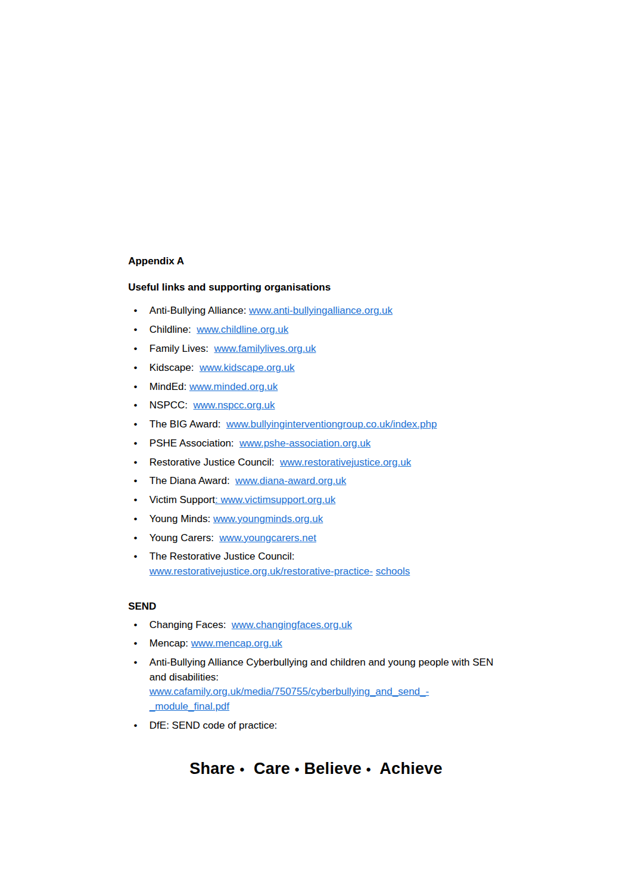Appendix A
Useful links and supporting organisations
Anti-Bullying Alliance: www.anti-bullyingalliance.org.uk
Childline: www.childline.org.uk
Family Lives: www.familylives.org.uk
Kidscape: www.kidscape.org.uk
MindEd: www.minded.org.uk
NSPCC: www.nspcc.org.uk
The BIG Award: www.bullyinginterventiongroup.co.uk/index.php
PSHE Association: www.pshe-association.org.uk
Restorative Justice Council: www.restorativejustice.org.uk
The Diana Award: www.diana-award.org.uk
Victim Support: www.victimsupport.org.uk
Young Minds: www.youngminds.org.uk
Young Carers: www.youngcarers.net
The Restorative Justice Council:
www.restorativejustice.org.uk/restorative-practice- schools
SEND
Changing Faces: www.changingfaces.org.uk
Mencap: www.mencap.org.uk
Anti-Bullying Alliance Cyberbullying and children and young people with SEN and disabilities:
www.cafamily.org.uk/media/750755/cyberbullying_and_send_-
_module_final.pdf
DfE: SEND code of practice:
Share • Care • Believe • Achieve